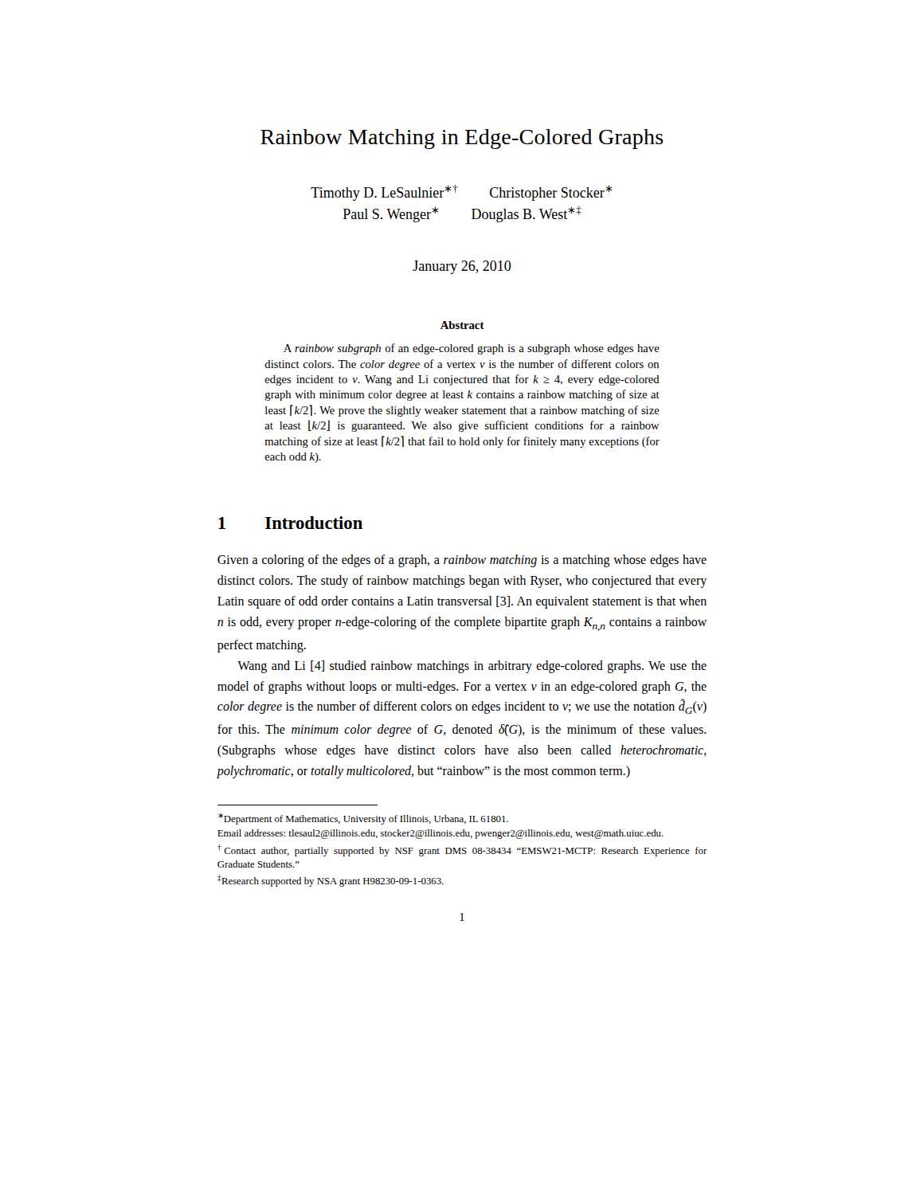Rainbow Matching in Edge-Colored Graphs
Timothy D. LeSaulnier∗† Christopher Stocker∗ Paul S. Wenger∗ Douglas B. West∗‡
January 26, 2010
Abstract
A rainbow subgraph of an edge-colored graph is a subgraph whose edges have distinct colors. The color degree of a vertex v is the number of different colors on edges incident to v. Wang and Li conjectured that for k ≥ 4, every edge-colored graph with minimum color degree at least k contains a rainbow matching of size at least ⌈k/2⌉. We prove the slightly weaker statement that a rainbow matching of size at least ⌊k/2⌋ is guaranteed. We also give sufficient conditions for a rainbow matching of size at least ⌈k/2⌉ that fail to hold only for finitely many exceptions (for each odd k).
1 Introduction
Given a coloring of the edges of a graph, a rainbow matching is a matching whose edges have distinct colors. The study of rainbow matchings began with Ryser, who conjectured that every Latin square of odd order contains a Latin transversal [3]. An equivalent statement is that when n is odd, every proper n-edge-coloring of the complete bipartite graph Kn,n contains a rainbow perfect matching.
Wang and Li [4] studied rainbow matchings in arbitrary edge-colored graphs. We use the model of graphs without loops or multi-edges. For a vertex v in an edge-colored graph G, the color degree is the number of different colors on edges incident to v; we use the notation d̂G(v) for this. The minimum color degree of G, denoted δ̂(G), is the minimum of these values. (Subgraphs whose edges have distinct colors have also been called heterochromatic, polychromatic, or totally multicolored, but “rainbow” is the most common term.)
∗Department of Mathematics, University of Illinois, Urbana, IL 61801.
Email addresses: tlesaul2@illinois.edu, stocker2@illinois.edu, pwenger2@illinois.edu, west@math.uiuc.edu.
†Contact author, partially supported by NSF grant DMS 08-38434 “EMSW21-MCTP: Research Experience for Graduate Students.”
‡Research supported by NSA grant H98230-09-1-0363.
1